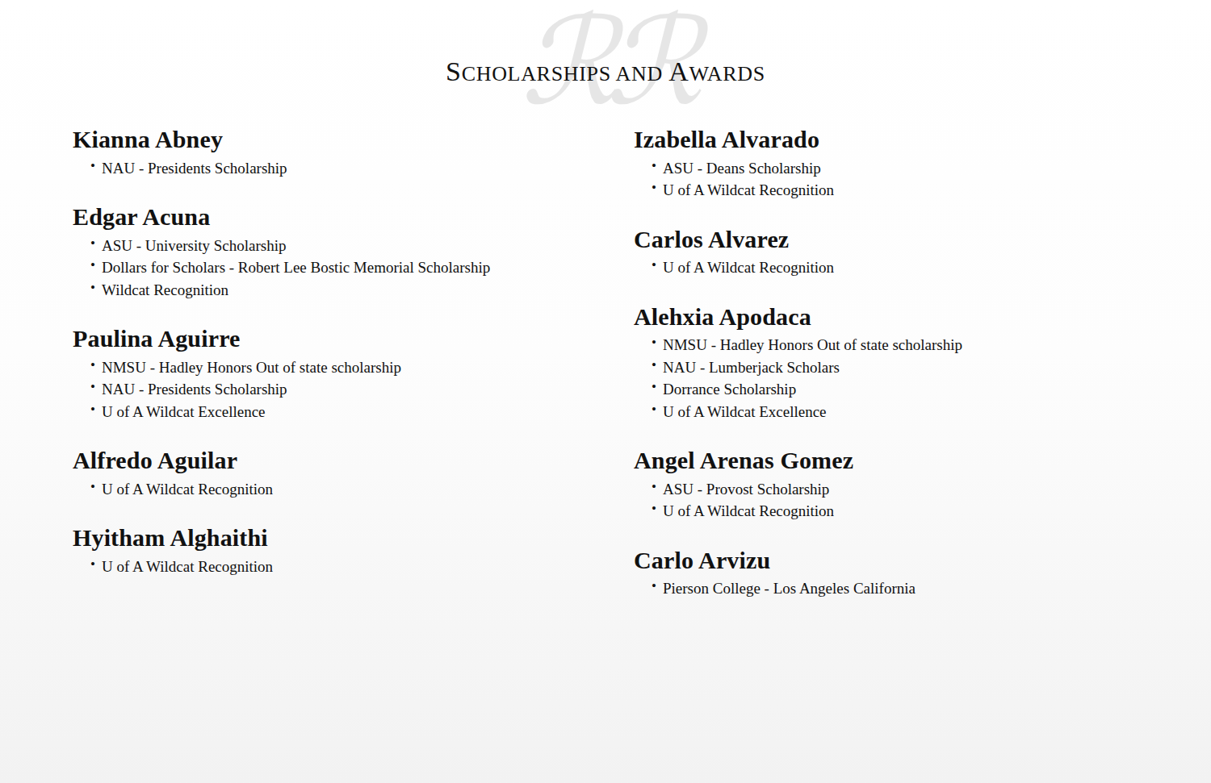ℛℛ
SCHOLARSHIPS AND AWARDS
Kianna Abney
NAU - Presidents Scholarship
Edgar Acuna
ASU - University Scholarship
Dollars for Scholars - Robert Lee Bostic Memorial Scholarship
Wildcat Recognition
Paulina Aguirre
NMSU - Hadley Honors Out of state scholarship
NAU - Presidents Scholarship
U of A Wildcat Excellence
Alfredo Aguilar
U of A Wildcat Recognition
Hyitham Alghaithi
U of A Wildcat Recognition
Izabella Alvarado
ASU - Deans Scholarship
U of A Wildcat Recognition
Carlos Alvarez
U of A Wildcat Recognition
Alehxia Apodaca
NMSU - Hadley Honors Out of state scholarship
NAU - Lumberjack Scholars
Dorrance Scholarship
U of A Wildcat Excellence
Angel Arenas Gomez
ASU - Provost Scholarship
U of A Wildcat Recognition
Carlo Arvizu
Pierson College - Los Angeles California